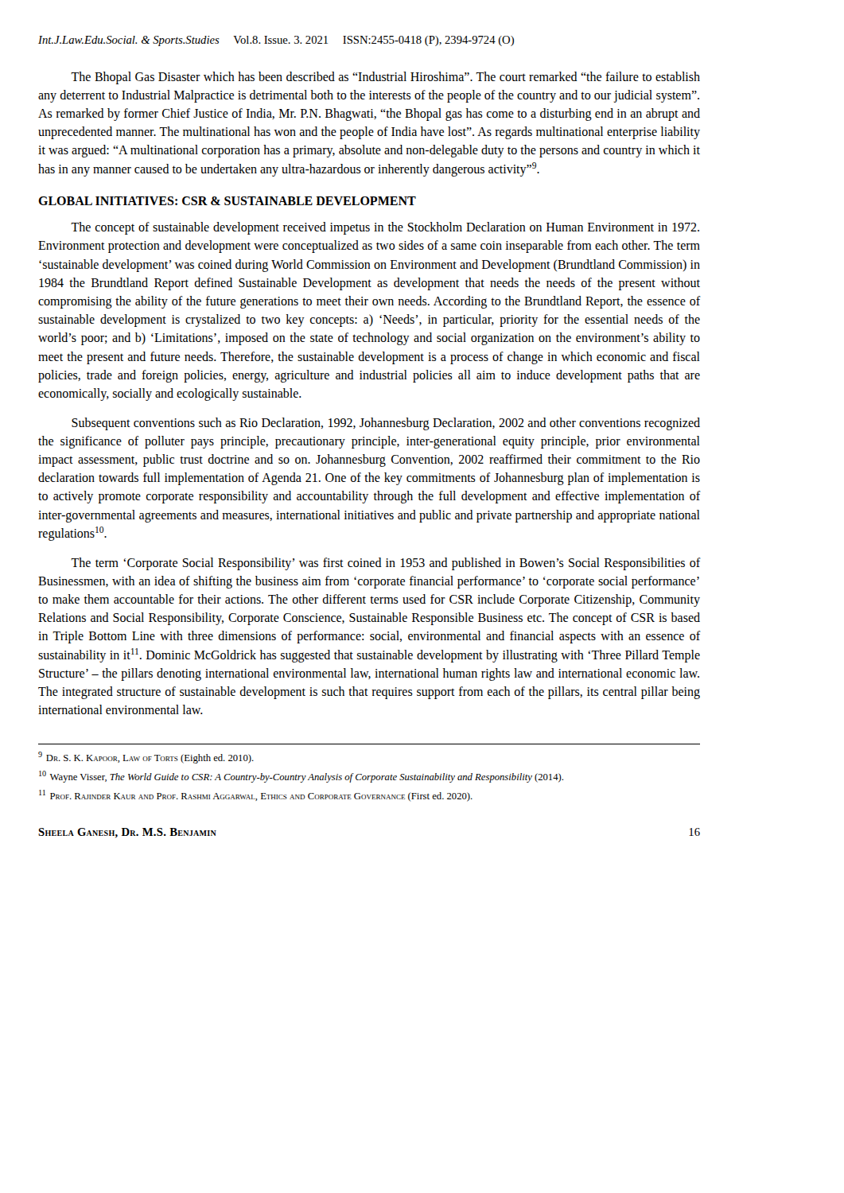Int.J.Law.Edu.Social. & Sports.Studies Vol.8. Issue. 3. 2021 ISSN:2455-0418 (P), 2394-9724 (O)
The Bhopal Gas Disaster which has been described as “Industrial Hiroshima”. The court remarked “the failure to establish any deterrent to Industrial Malpractice is detrimental both to the interests of the people of the country and to our judicial system”. As remarked by former Chief Justice of India, Mr. P.N. Bhagwati, “the Bhopal gas has come to a disturbing end in an abrupt and unprecedented manner. The multinational has won and the people of India have lost”. As regards multinational enterprise liability it was argued: “A multinational corporation has a primary, absolute and non-delegable duty to the persons and country in which it has in any manner caused to be undertaken any ultra-hazardous or inherently dangerous activity”9.
Global Initiatives: CSR & Sustainable Development
The concept of sustainable development received impetus in the Stockholm Declaration on Human Environment in 1972. Environment protection and development were conceptualized as two sides of a same coin inseparable from each other. The term ‘sustainable development’ was coined during World Commission on Environment and Development (Brundtland Commission) in 1984 the Brundtland Report defined Sustainable Development as development that needs the needs of the present without compromising the ability of the future generations to meet their own needs. According to the Brundtland Report, the essence of sustainable development is crystalized to two key concepts: a) ‘Needs’, in particular, priority for the essential needs of the world’s poor; and b) ‘Limitations’, imposed on the state of technology and social organization on the environment’s ability to meet the present and future needs. Therefore, the sustainable development is a process of change in which economic and fiscal policies, trade and foreign policies, energy, agriculture and industrial policies all aim to induce development paths that are economically, socially and ecologically sustainable.
Subsequent conventions such as Rio Declaration, 1992, Johannesburg Declaration, 2002 and other conventions recognized the significance of polluter pays principle, precautionary principle, inter-generational equity principle, prior environmental impact assessment, public trust doctrine and so on. Johannesburg Convention, 2002 reaffirmed their commitment to the Rio declaration towards full implementation of Agenda 21. One of the key commitments of Johannesburg plan of implementation is to actively promote corporate responsibility and accountability through the full development and effective implementation of inter-governmental agreements and measures, international initiatives and public and private partnership and appropriate national regulations10.
The term ‘Corporate Social Responsibility’ was first coined in 1953 and published in Bowen’s Social Responsibilities of Businessmen, with an idea of shifting the business aim from ‘corporate financial performance’ to ‘corporate social performance’ to make them accountable for their actions. The other different terms used for CSR include Corporate Citizenship, Community Relations and Social Responsibility, Corporate Conscience, Sustainable Responsible Business etc. The concept of CSR is based in Triple Bottom Line with three dimensions of performance: social, environmental and financial aspects with an essence of sustainability in it11. Dominic McGoldrick has suggested that sustainable development by illustrating with ‘Three Pillard Temple Structure’ – the pillars denoting international environmental law, international human rights law and international economic law. The integrated structure of sustainable development is such that requires support from each of the pillars, its central pillar being international environmental law.
9 Dr. S. K. Kapoor, Law of Torts (Eighth ed. 2010).
10 Wayne Visser, The World Guide to CSR: A Country-by-Country Analysis of Corporate Sustainability and Responsibility (2014).
11 Prof. Rajinder Kaur and Prof. Rashmi Aggarwal, Ethics and Corporate Governance (First ed. 2020).
Sheela Ganesh, Dr. M.S. Benjamin 16